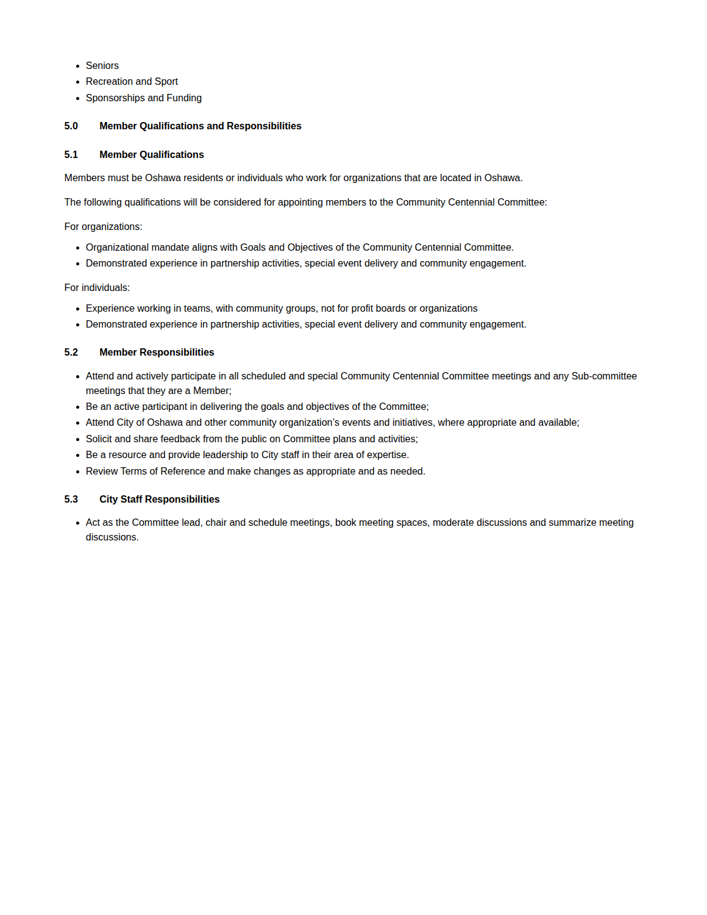Seniors
Recreation and Sport
Sponsorships and Funding
5.0 Member Qualifications and Responsibilities
5.1 Member Qualifications
Members must be Oshawa residents or individuals who work for organizations that are located in Oshawa.
The following qualifications will be considered for appointing members to the Community Centennial Committee:
For organizations:
Organizational mandate aligns with Goals and Objectives of the Community Centennial Committee.
Demonstrated experience in partnership activities, special event delivery and community engagement.
For individuals:
Experience working in teams, with community groups, not for profit boards or organizations
Demonstrated experience in partnership activities, special event delivery and community engagement.
5.2 Member Responsibilities
Attend and actively participate in all scheduled and special Community Centennial Committee meetings and any Sub-committee meetings that they are a Member;
Be an active participant in delivering the goals and objectives of the Committee;
Attend City of Oshawa and other community organization’s events and initiatives, where appropriate and available;
Solicit and share feedback from the public on Committee plans and activities;
Be a resource and provide leadership to City staff in their area of expertise.
Review Terms of Reference and make changes as appropriate and as needed.
5.3 City Staff Responsibilities
Act as the Committee lead, chair and schedule meetings, book meeting spaces, moderate discussions and summarize meeting discussions.